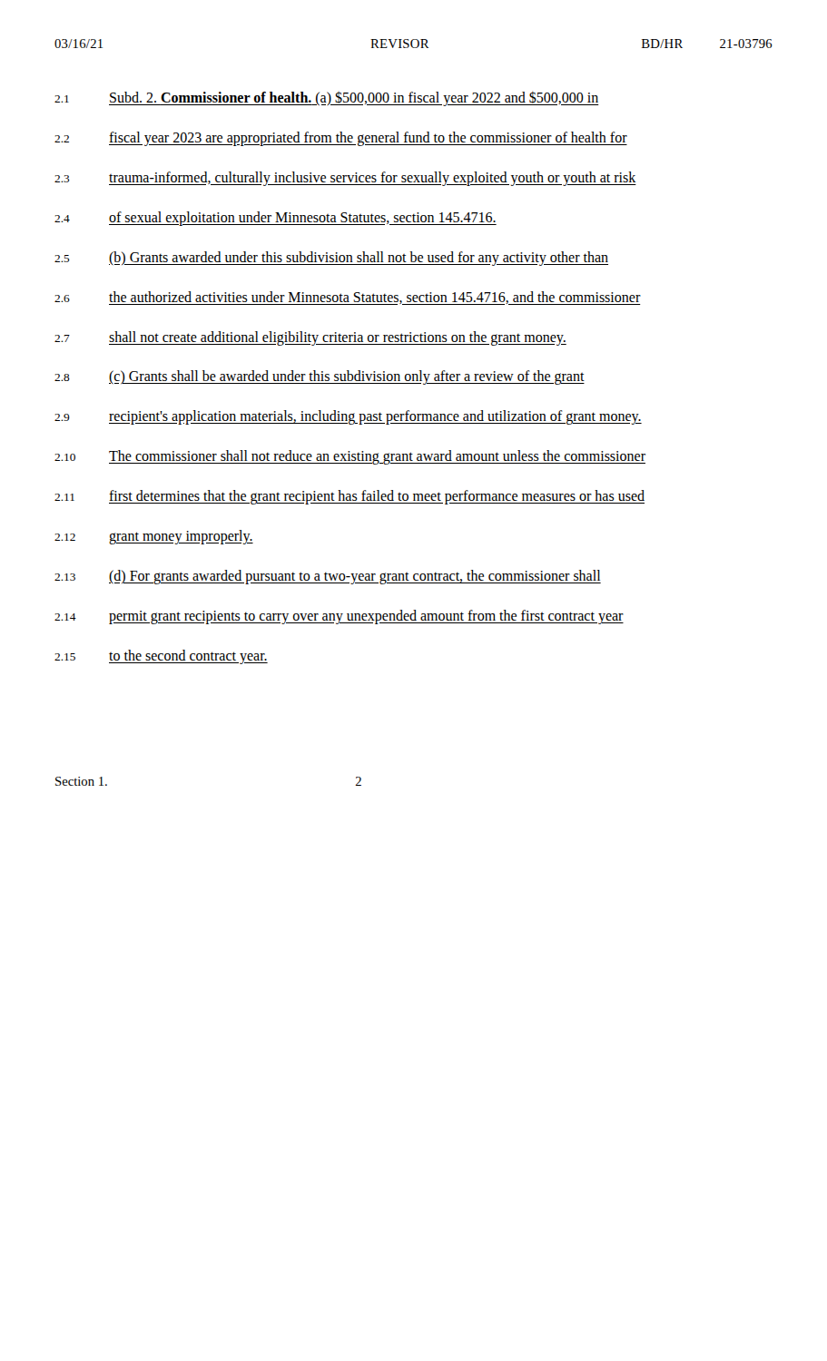03/16/21 REVISOR BD/HR 21-03796
2.1 Subd. 2. Commissioner of health. (a) $500,000 in fiscal year 2022 and $500,000 in
2.2 fiscal year 2023 are appropriated from the general fund to the commissioner of health for
2.3 trauma-informed, culturally inclusive services for sexually exploited youth or youth at risk
2.4 of sexual exploitation under Minnesota Statutes, section 145.4716.
2.5 (b) Grants awarded under this subdivision shall not be used for any activity other than
2.6 the authorized activities under Minnesota Statutes, section 145.4716, and the commissioner
2.7 shall not create additional eligibility criteria or restrictions on the grant money.
2.8 (c) Grants shall be awarded under this subdivision only after a review of the grant
2.9 recipient's application materials, including past performance and utilization of grant money.
2.10 The commissioner shall not reduce an existing grant award amount unless the commissioner
2.11 first determines that the grant recipient has failed to meet performance measures or has used
2.12 grant money improperly.
2.13 (d) For grants awarded pursuant to a two-year grant contract, the commissioner shall
2.14 permit grant recipients to carry over any unexpended amount from the first contract year
2.15 to the second contract year.
Section 1. 2